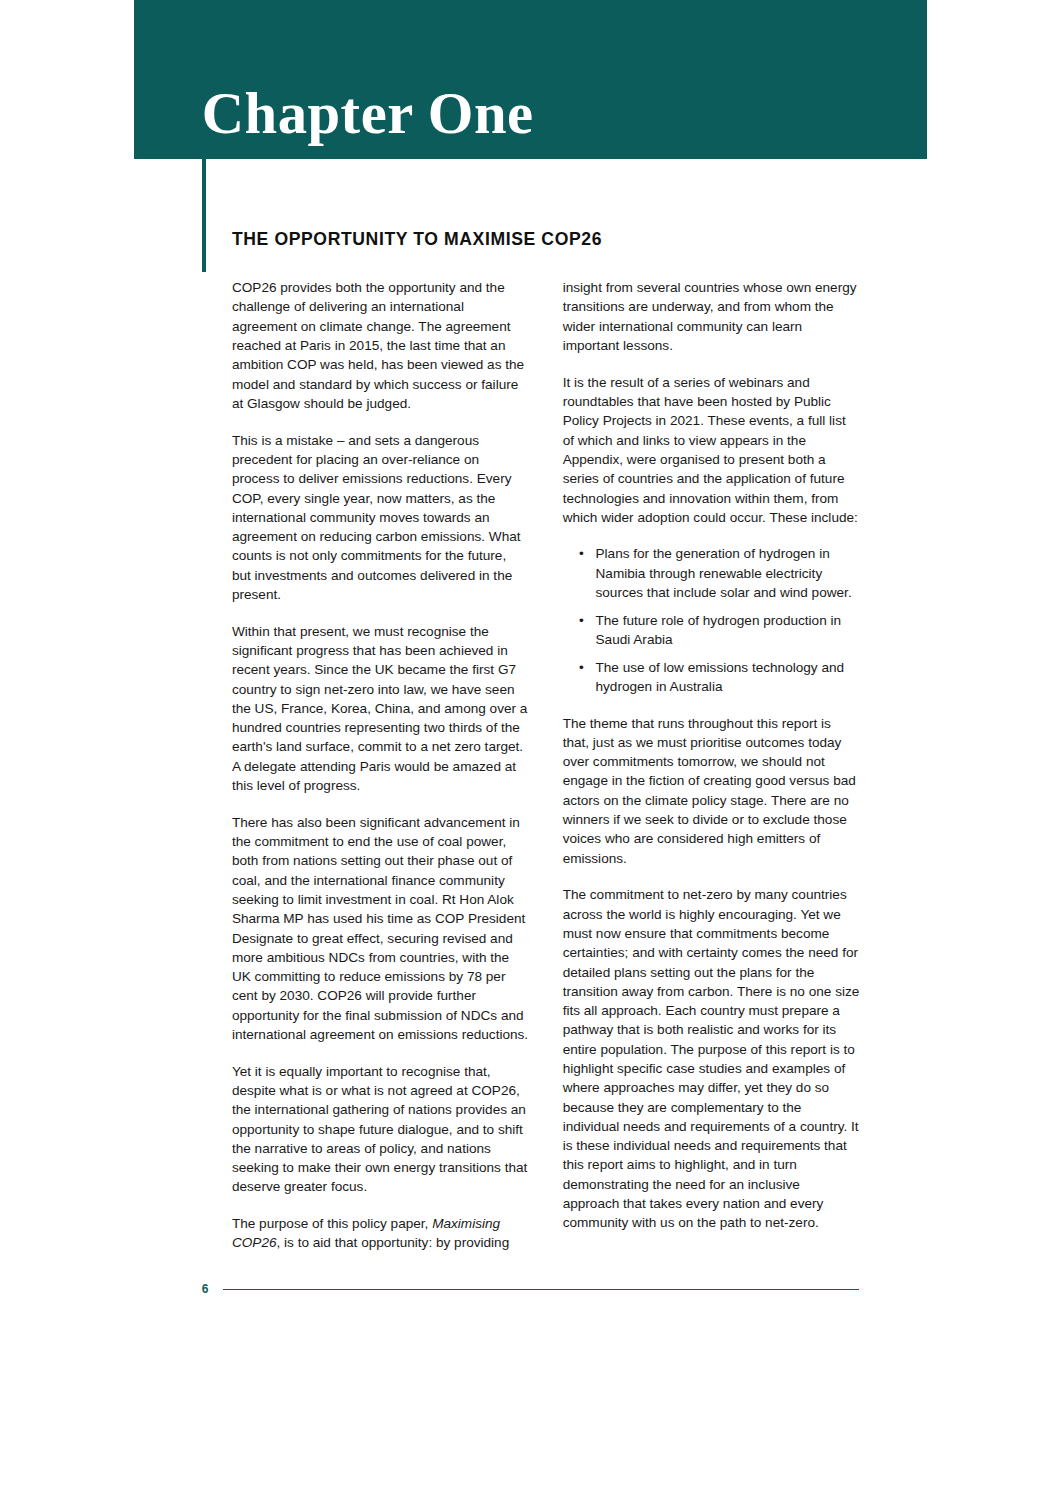Chapter One
The opportunity to maximise COP26
COP26 provides both the opportunity and the challenge of delivering an international agreement on climate change. The agreement reached at Paris in 2015, the last time that an ambition COP was held, has been viewed as the model and standard by which success or failure at Glasgow should be judged.
This is a mistake – and sets a dangerous precedent for placing an over-reliance on process to deliver emissions reductions. Every COP, every single year, now matters, as the international community moves towards an agreement on reducing carbon emissions. What counts is not only commitments for the future, but investments and outcomes delivered in the present.
Within that present, we must recognise the significant progress that has been achieved in recent years. Since the UK became the first G7 country to sign net-zero into law, we have seen the US, France, Korea, China, and among over a hundred countries representing two thirds of the earth's land surface, commit to a net zero target. A delegate attending Paris would be amazed at this level of progress.
There has also been significant advancement in the commitment to end the use of coal power, both from nations setting out their phase out of coal, and the international finance community seeking to limit investment in coal. Rt Hon Alok Sharma MP has used his time as COP President Designate to great effect, securing revised and more ambitious NDCs from countries, with the UK committing to reduce emissions by 78 per cent by 2030. COP26 will provide further opportunity for the final submission of NDCs and international agreement on emissions reductions.
Yet it is equally important to recognise that, despite what is or what is not agreed at COP26, the international gathering of nations provides an opportunity to shape future dialogue, and to shift the narrative to areas of policy, and nations seeking to make their own energy transitions that deserve greater focus.
The purpose of this policy paper, Maximising COP26, is to aid that opportunity: by providing insight from several countries whose own energy transitions are underway, and from whom the wider international community can learn important lessons.
It is the result of a series of webinars and roundtables that have been hosted by Public Policy Projects in 2021. These events, a full list of which and links to view appears in the Appendix, were organised to present both a series of countries and the application of future technologies and innovation within them, from which wider adoption could occur. These include:
Plans for the generation of hydrogen in Namibia through renewable electricity sources that include solar and wind power.
The future role of hydrogen production in Saudi Arabia
The use of low emissions technology and hydrogen in Australia
The theme that runs throughout this report is that, just as we must prioritise outcomes today over commitments tomorrow, we should not engage in the fiction of creating good versus bad actors on the climate policy stage. There are no winners if we seek to divide or to exclude those voices who are considered high emitters of emissions.
The commitment to net-zero by many countries across the world is highly encouraging. Yet we must now ensure that commitments become certainties; and with certainty comes the need for detailed plans setting out the plans for the transition away from carbon. There is no one size fits all approach. Each country must prepare a pathway that is both realistic and works for its entire population. The purpose of this report is to highlight specific case studies and examples of where approaches may differ, yet they do so because they are complementary to the individual needs and requirements of a country. It is these individual needs and requirements that this report aims to highlight, and in turn demonstrating the need for an inclusive approach that takes every nation and every community with us on the path to net-zero.
6